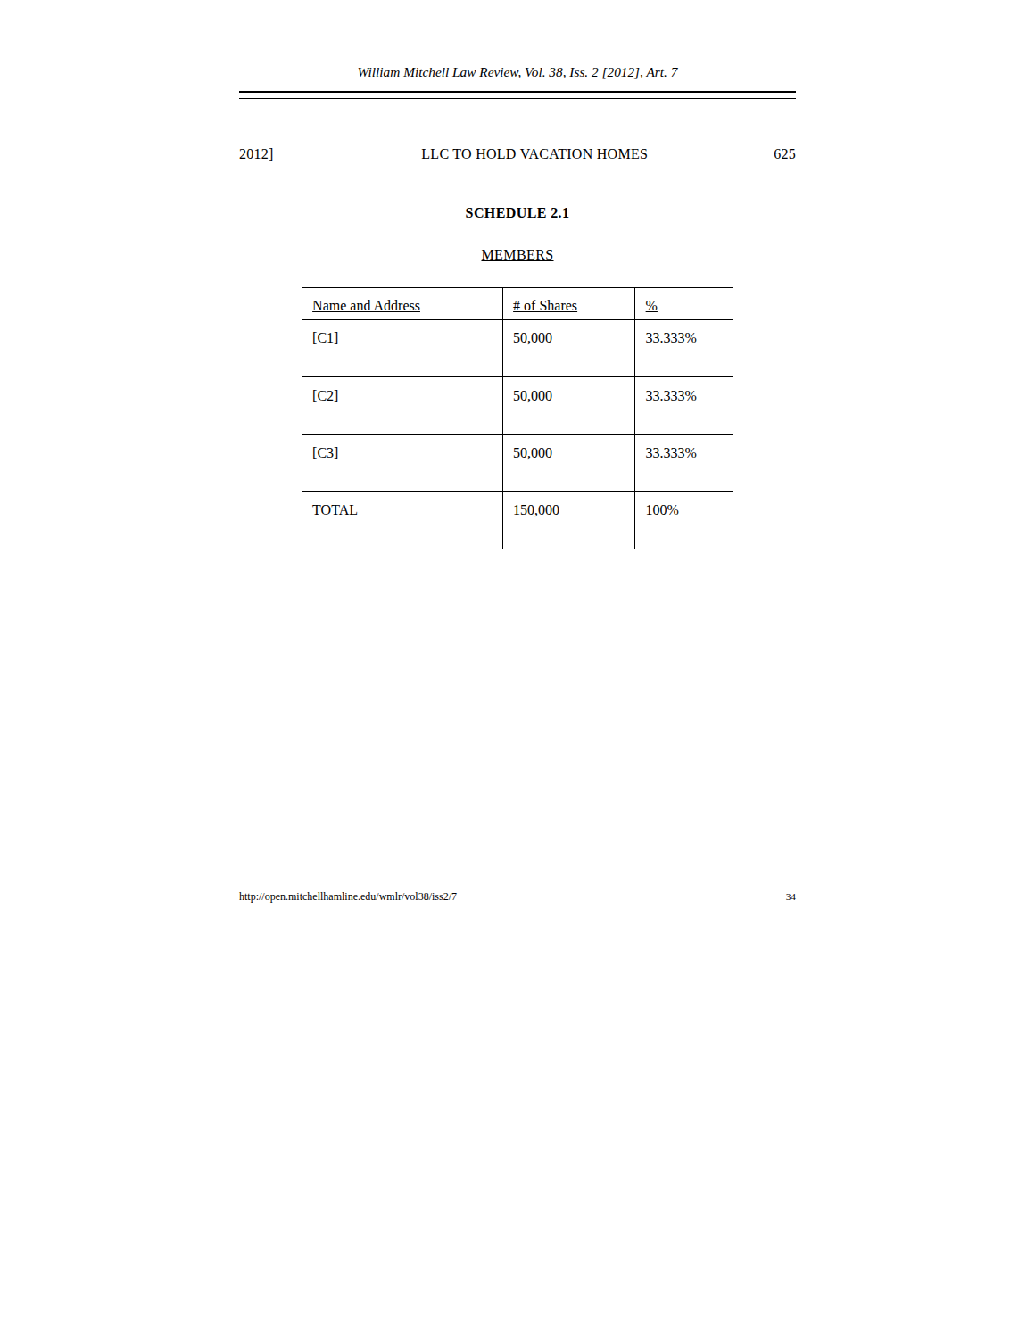William Mitchell Law Review, Vol. 38, Iss. 2 [2012], Art. 7
2012] LLC TO HOLD VACATION HOMES 625
SCHEDULE 2.1
MEMBERS
| Name and Address | # of Shares | % |
| --- | --- | --- |
| [C1] | 50,000 | 33.333% |
| [C2] | 50,000 | 33.333% |
| [C3] | 50,000 | 33.333% |
| TOTAL | 150,000 | 100% |
http://open.mitchellhamline.edu/wmlr/vol38/iss2/7 34